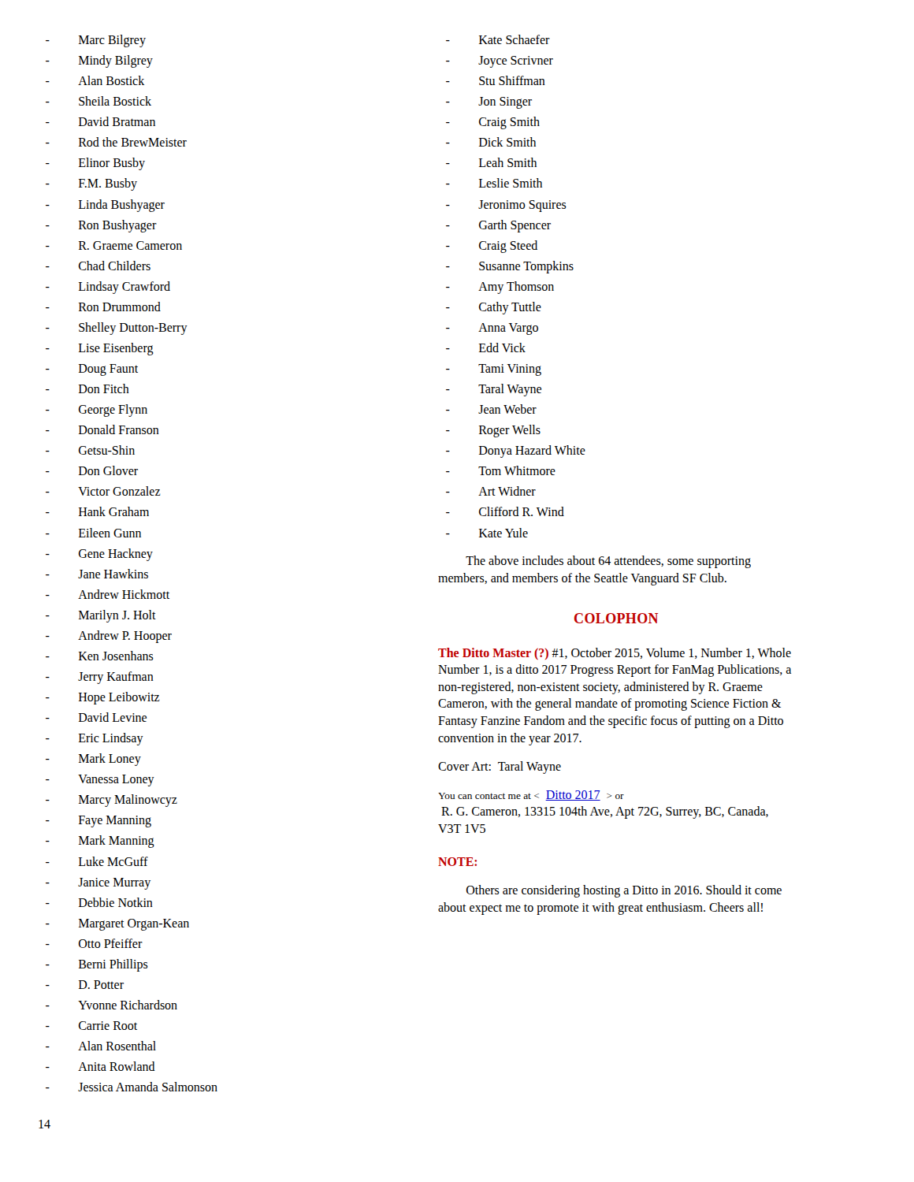Marc Bilgrey
Mindy Bilgrey
Alan Bostick
Sheila Bostick
David Bratman
Rod the BrewMeister
Elinor Busby
F.M. Busby
Linda Bushyager
Ron Bushyager
R. Graeme Cameron
Chad Childers
Lindsay Crawford
Ron Drummond
Shelley Dutton-Berry
Lise Eisenberg
Doug Faunt
Don Fitch
George Flynn
Donald Franson
Getsu-Shin
Don Glover
Victor Gonzalez
Hank Graham
Eileen Gunn
Gene Hackney
Jane Hawkins
Andrew Hickmott
Marilyn J. Holt
Andrew P. Hooper
Ken Josenhans
Jerry Kaufman
Hope Leibowitz
David Levine
Eric Lindsay
Mark Loney
Vanessa Loney
Marcy Malinowcyz
Faye Manning
Mark Manning
Luke McGuff
Janice Murray
Debbie Notkin
Margaret Organ-Kean
Otto Pfeiffer
Berni Phillips
D. Potter
Yvonne Richardson
Carrie Root
Alan Rosenthal
Anita Rowland
Jessica Amanda Salmonson
14
Kate Schaefer
Joyce Scrivner
Stu Shiffman
Jon Singer
Craig Smith
Dick Smith
Leah Smith
Leslie Smith
Jeronimo Squires
Garth Spencer
Craig Steed
Susanne Tompkins
Amy Thomson
Cathy Tuttle
Anna Vargo
Edd Vick
Tami Vining
Taral Wayne
Jean Weber
Roger Wells
Donya Hazard White
Tom Whitmore
Art Widner
Clifford R. Wind
Kate Yule
The above includes about 64 attendees, some supporting members, and members of the Seattle Vanguard SF Club.
COLOPHON
The Ditto Master (?) #1, October 2015, Volume 1, Number 1, Whole Number 1, is a ditto 2017 Progress Report for FanMag Publications, a non-registered, non-existent society, administered by R. Graeme Cameron, with the general mandate of promoting Science Fiction & Fantasy Fanzine Fandom and the specific focus of putting on a Ditto convention in the year 2017.
Cover Art: Taral Wayne
You can contact me at < Ditto 2017 > or
R. G. Cameron, 13315 104th Ave, Apt 72G, Surrey, BC, Canada, V3T 1V5
NOTE:
Others are considering hosting a Ditto in 2016. Should it come about expect me to promote it with great enthusiasm. Cheers all!